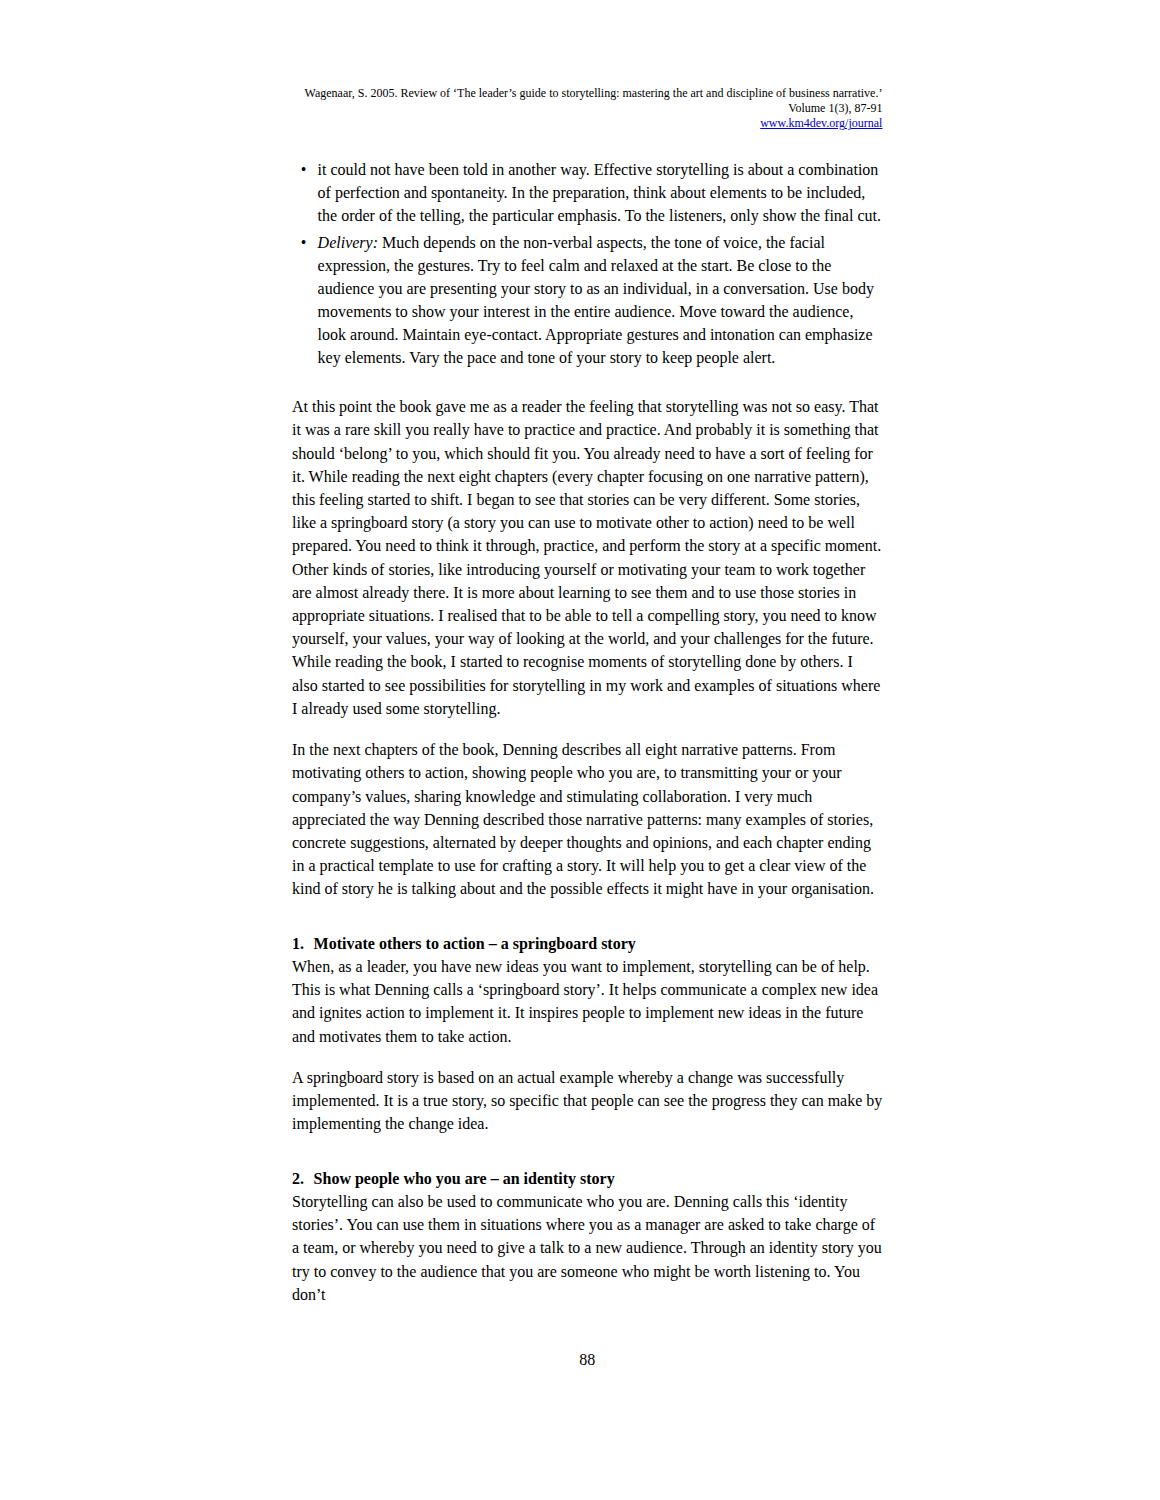Wagenaar, S. 2005. Review of ‘The leader’s guide to storytelling: mastering the art and discipline of business narrative.’
Volume 1(3), 87-91
www.km4dev.org/journal
it could not have been told in another way. Effective storytelling is about a combination of perfection and spontaneity. In the preparation, think about elements to be included, the order of the telling, the particular emphasis. To the listeners, only show the final cut.
Delivery: Much depends on the non-verbal aspects, the tone of voice, the facial expression, the gestures. Try to feel calm and relaxed at the start. Be close to the audience you are presenting your story to as an individual, in a conversation. Use body movements to show your interest in the entire audience. Move toward the audience, look around. Maintain eye-contact. Appropriate gestures and intonation can emphasize key elements. Vary the pace and tone of your story to keep people alert.
At this point the book gave me as a reader the feeling that storytelling was not so easy. That it was a rare skill you really have to practice and practice. And probably it is something that should ‘belong’ to you, which should fit you. You already need to have a sort of feeling for it. While reading the next eight chapters (every chapter focusing on one narrative pattern), this feeling started to shift. I began to see that stories can be very different. Some stories, like a springboard story (a story you can use to motivate other to action) need to be well prepared. You need to think it through, practice, and perform the story at a specific moment. Other kinds of stories, like introducing yourself or motivating your team to work together are almost already there. It is more about learning to see them and to use those stories in appropriate situations. I realised that to be able to tell a compelling story, you need to know yourself, your values, your way of looking at the world, and your challenges for the future. While reading the book, I started to recognise moments of storytelling done by others. I also started to see possibilities for storytelling in my work and examples of situations where I already used some storytelling.
In the next chapters of the book, Denning describes all eight narrative patterns. From motivating others to action, showing people who you are, to transmitting your or your company’s values, sharing knowledge and stimulating collaboration. I very much appreciated the way Denning described those narrative patterns: many examples of stories, concrete suggestions, alternated by deeper thoughts and opinions, and each chapter ending in a practical template to use for crafting a story. It will help you to get a clear view of the kind of story he is talking about and the possible effects it might have in your organisation.
1. Motivate others to action – a springboard story
When, as a leader, you have new ideas you want to implement, storytelling can be of help. This is what Denning calls a ‘springboard story’. It helps communicate a complex new idea and ignites action to implement it. It inspires people to implement new ideas in the future and motivates them to take action.
A springboard story is based on an actual example whereby a change was successfully implemented. It is a true story, so specific that people can see the progress they can make by implementing the change idea.
2. Show people who you are – an identity story
Storytelling can also be used to communicate who you are. Denning calls this ‘identity stories’. You can use them in situations where you as a manager are asked to take charge of a team, or whereby you need to give a talk to a new audience. Through an identity story you try to convey to the audience that you are someone who might be worth listening to. You don’t
88